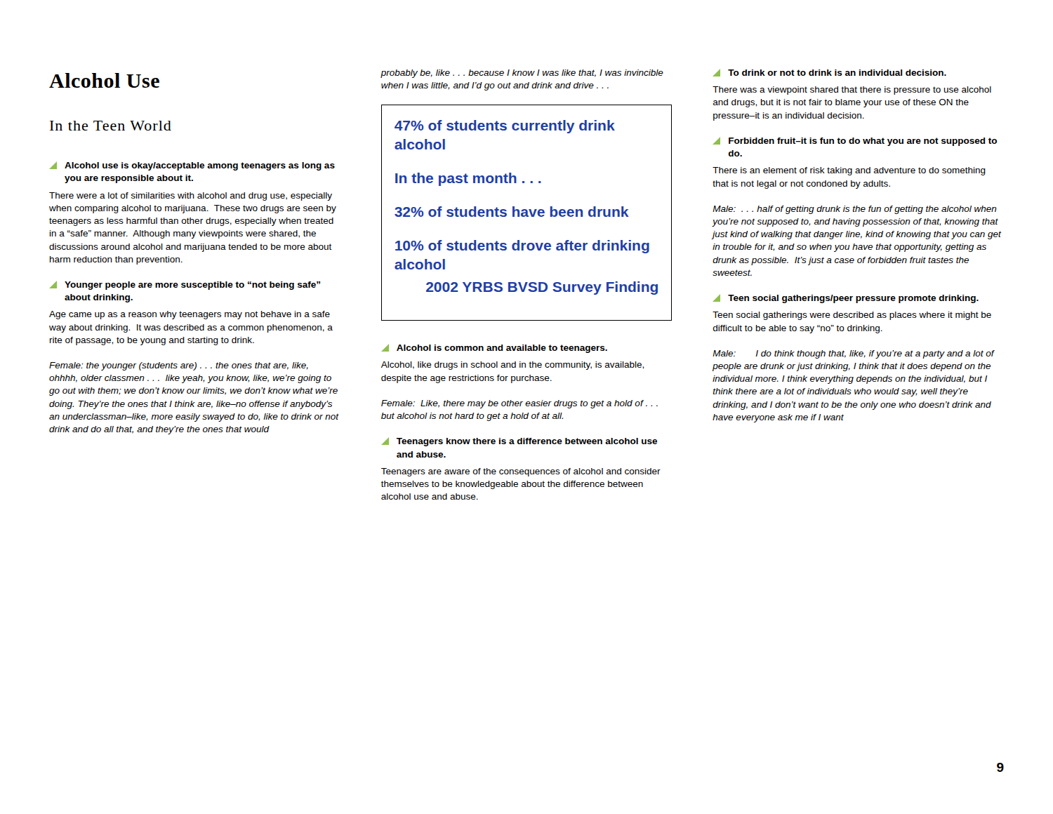Alcohol Use
In the Teen World
Alcohol use is okay/acceptable among teenagers as long as you are responsible about it.
There were a lot of similarities with alcohol and drug use, especially when comparing alcohol to marijuana. These two drugs are seen by teenagers as less harmful than other drugs, especially when treated in a “safe” manner. Although many viewpoints were shared, the discussions around alcohol and marijuana tended to be more about harm reduction than prevention.
Younger people are more susceptible to “not being safe” about drinking.
Age came up as a reason why teenagers may not behave in a safe way about drinking. It was described as a common phenomenon, a rite of passage, to be young and starting to drink.
Female: the younger (students are) . . . the ones that are, like, ohhhh, older classmen . . . like yeah, you know, like, we’re going to go out with them; we don’t know our limits, we don’t know what we’re doing. They’re the ones that I think are, like–no offense if anybody’s an underclassman–like, more easily swayed to do, like to drink or not drink and do all that, and they’re the ones that would
probably be, like . . . because I know I was like that, I was invincible when I was little, and I’d go out and drink and drive . . .
47% of students currently drink alcohol
In the past month . . .
32% of students have been drunk
10% of students drove after drinking alcohol
2002 YRBS BVSD Survey Finding
Alcohol is common and available to teenagers.
Alcohol, like drugs in school and in the community, is available, despite the age restrictions for purchase.
Female: Like, there may be other easier drugs to get a hold of . . . but alcohol is not hard to get a hold of at all.
Teenagers know there is a difference between alcohol use and abuse.
Teenagers are aware of the consequences of alcohol and consider themselves to be knowledgeable about the difference between alcohol use and abuse.
To drink or not to drink is an individual decision.
There was a viewpoint shared that there is pressure to use alcohol and drugs, but it is not fair to blame your use of these ON the pressure–it is an individual decision.
Forbidden fruit–it is fun to do what you are not supposed to do.
There is an element of risk taking and adventure to do something that is not legal or not condoned by adults.
Male: . . . half of getting drunk is the fun of getting the alcohol when you’re not supposed to, and having possession of that, knowing that just kind of walking that danger line, kind of knowing that you can get in trouble for it, and so when you have that opportunity, getting as drunk as possible. It’s just a case of forbidden fruit tastes the sweetest.
Teen social gatherings/peer pressure promote drinking.
Teen social gatherings were described as places where it might be difficult to be able to say “no” to drinking.
Male: I do think though that, like, if you’re at a party and a lot of people are drunk or just drinking, I think that it does depend on the individual more. I think everything depends on the individual, but I think there are a lot of individuals who would say, well they’re drinking, and I don’t want to be the only one who doesn’t drink and have everyone ask me if I want
9